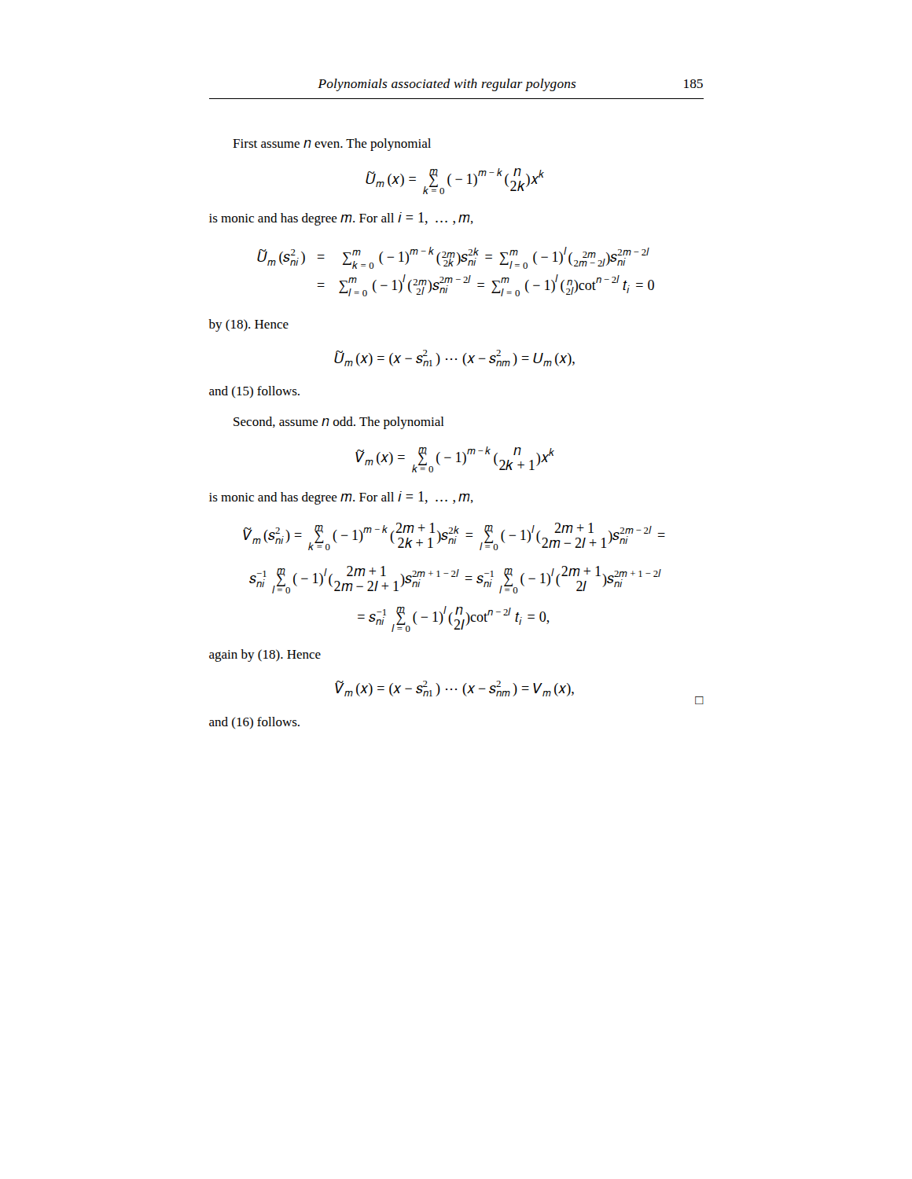Polynomials associated with regular polygons 185
First assume n even. The polynomial
U~m (x) = ∑ k=0 m (−1)m−k ( n2k ) xk
is monic and has degree m. For all i=1,…,m,
U~m (sni2) = ∑k=0m (−1)m−k (2m2k) sni2k = ∑l=0m (−1)l (2m2m−2l) sni2m−2l = ∑l=0m (−1)l (2m2l) sni2m−2l = ∑l=0m (−1)l (n2l) cotn−2l ti =0
by (18). Hence
U~m (x) = (x−sn12) ⋯ (x−snm2) = Um(x) ,
and (15) follows.
Second, assume n odd. The polynomial
V~m (x) = ∑k=0m (−1)m−k (n2k+1) xk
is monic and has degree m. For all i=1,…,m,
V~m (sni2) = ∑k=0m (−1)m−k (2m+12k+1) sni2k = ∑l=0m (−1)l (2m+12m−2l+1) sni2m−2l =
sni−1 ∑l=0m (−1)l (2m+12m−2l+1) sni2m+1−2l = sni−1 ∑l=0m (−1)l (2m+12l) sni2m+1−2l
= sni−1 ∑l=0m (−1)l (n2l) cotn−2l ti =0,
again by (18). Hence
V~m (x) = (x−sn12) ⋯ (x−snm2) = Vm(x) ,
and (16) follows.□